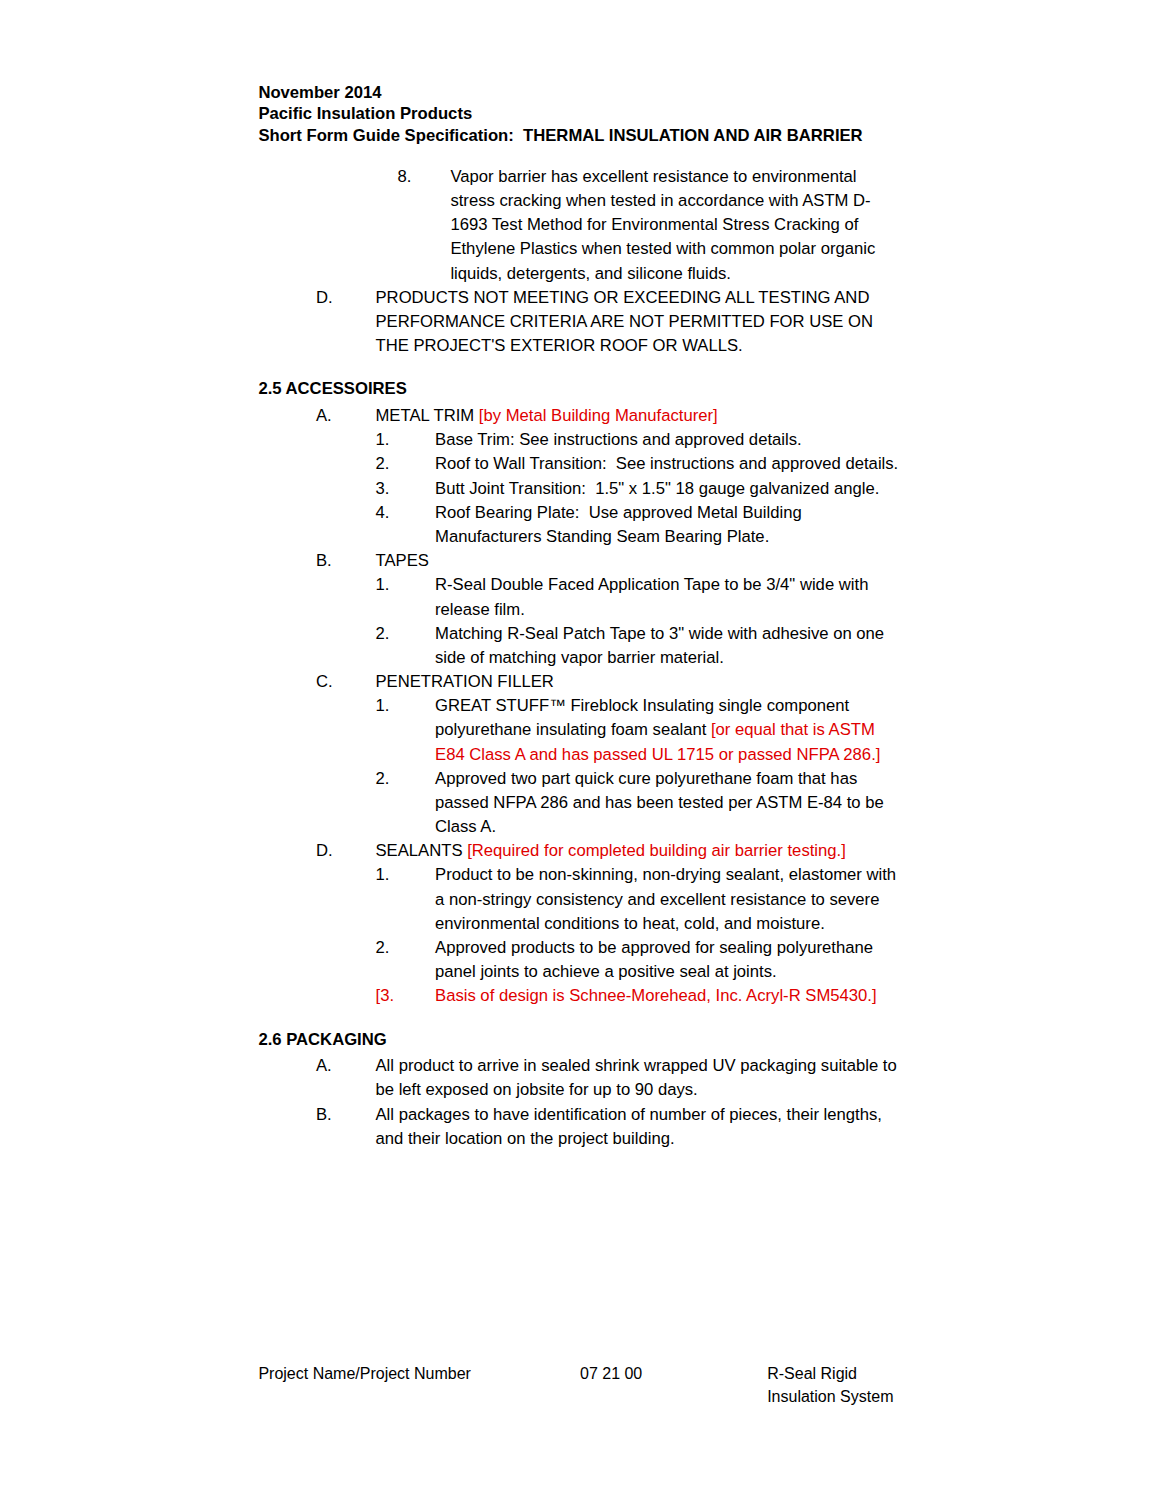November 2014
Pacific Insulation Products
Short Form Guide Specification: THERMAL INSULATION AND AIR BARRIER
8.
Vapor barrier has excellent resistance to environmental stress cracking when tested in accordance with ASTM D-1693 Test Method for Environmental Stress Cracking of Ethylene Plastics when tested with common polar organic liquids, detergents, and silicone fluids.
D.
PRODUCTS NOT MEETING OR EXCEEDING ALL TESTING AND PERFORMANCE CRITERIA ARE NOT PERMITTED FOR USE ON THE PROJECT'S EXTERIOR ROOF OR WALLS.
2.5 ACCESSOIRES
A.
METAL TRIM [by Metal Building Manufacturer]
1.
Base Trim: See instructions and approved details.
2.
Roof to Wall Transition: See instructions and approved details.
3.
Butt Joint Transition: 1.5" x 1.5" 18 gauge galvanized angle.
4.
Roof Bearing Plate: Use approved Metal Building Manufacturers Standing Seam Bearing Plate.
B.
TAPES
1.
R-Seal Double Faced Application Tape to be 3/4" wide with release film.
2.
Matching R-Seal Patch Tape to 3" wide with adhesive on one side of matching vapor barrier material.
C.
PENETRATION FILLER
1.
GREAT STUFF™ Fireblock Insulating single component polyurethane insulating foam sealant [or equal that is ASTM E84 Class A and has passed UL 1715 or passed NFPA 286.]
2.
Approved two part quick cure polyurethane foam that has passed NFPA 286 and has been tested per ASTM E-84 to be Class A.
D.
SEALANTS [Required for completed building air barrier testing.]
1.
Product to be non-skinning, non-drying sealant, elastomer with a non-stringy consistency and excellent resistance to severe environmental conditions to heat, cold, and moisture.
2.
Approved products to be approved for sealing polyurethane panel joints to achieve a positive seal at joints.
[3.
Basis of design is Schnee-Morehead, Inc. Acryl-R SM5430.]
2.6 PACKAGING
A.
All product to arrive in sealed shrink wrapped UV packaging suitable to be left exposed on jobsite for up to 90 days.
B.
All packages to have identification of number of pieces, their lengths, and their location on the project building.
Project Name/Project Number
07 21 00
R-Seal Rigid Insulation System